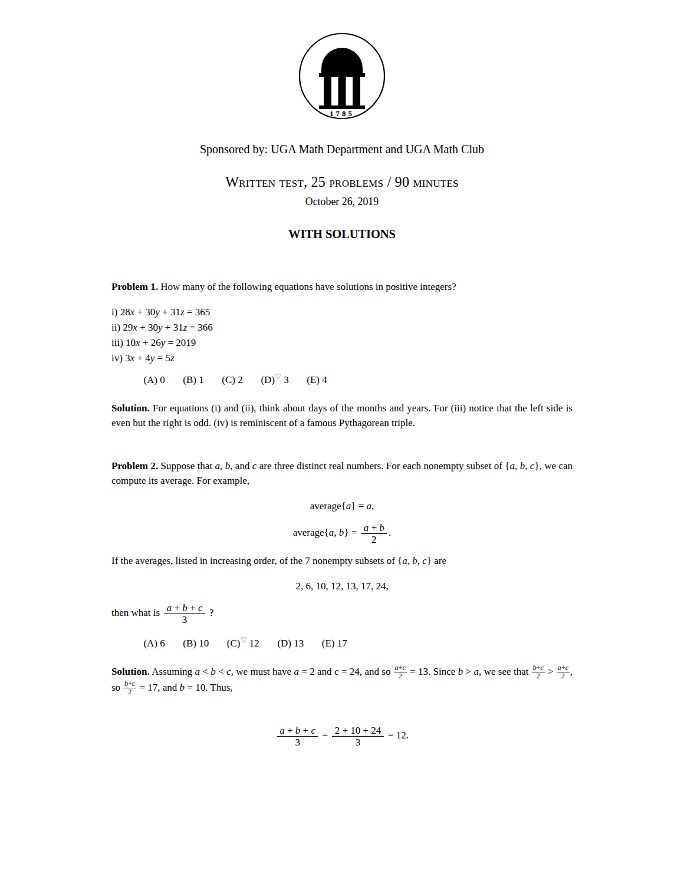1785
Sponsored by: UGA Math Department and UGA Math Club
Written test, 25 problems / 90 minutes
October 26, 2019
WITH SOLUTIONS
Problem 1. How many of the following equations have solutions in positive integers?
i) 28x + 30y + 31z = 365
ii) 29x + 30y + 31z = 366
iii) 10x + 26y = 2019
iv) 3x + 4y = 5z
(A) 0 (B) 1 (C) 2 (D)♡ 3 (E) 4
Solution. For equations (i) and (ii), think about days of the months and years. For (iii) notice that the left side is even but the right is odd. (iv) is reminiscent of a famous Pythagorean triple.
Problem 2. Suppose that a, b, and c are three distinct real numbers. For each nonempty subset of {a, b, c}, we can compute its average. For example,
average{a} = a,
average{a, b} = a + b 2.
If the averages, listed in increasing order, of the 7 nonempty subsets of {a, b, c} are
2, 6, 10, 12, 13, 17, 24,
then what is a + b + c 3 ?
(A) 6 (B) 10 (C)♡ 12 (D) 13 (E) 17
Solution. Assuming a < b < c, we must have a = 2 and c = 24, and so a+c 2 = 13. Since b > a, we see that b+c 2 > a+c 2, so b+c 2 = 17, and b = 10. Thus,
a + b + c 3 = 2 + 10 + 243 = 12.